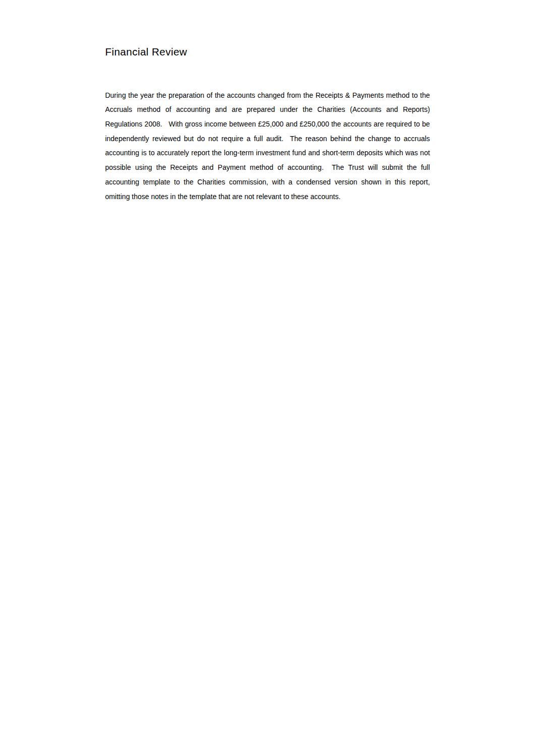Financial Review
During the year the preparation of the accounts changed from the Receipts & Payments method to the Accruals method of accounting and are prepared under the Charities (Accounts and Reports) Regulations 2008. With gross income between £25,000 and £250,000 the accounts are required to be independently reviewed but do not require a full audit. The reason behind the change to accruals accounting is to accurately report the long-term investment fund and short-term deposits which was not possible using the Receipts and Payment method of accounting. The Trust will submit the full accounting template to the Charities commission, with a condensed version shown in this report, omitting those notes in the template that are not relevant to these accounts.